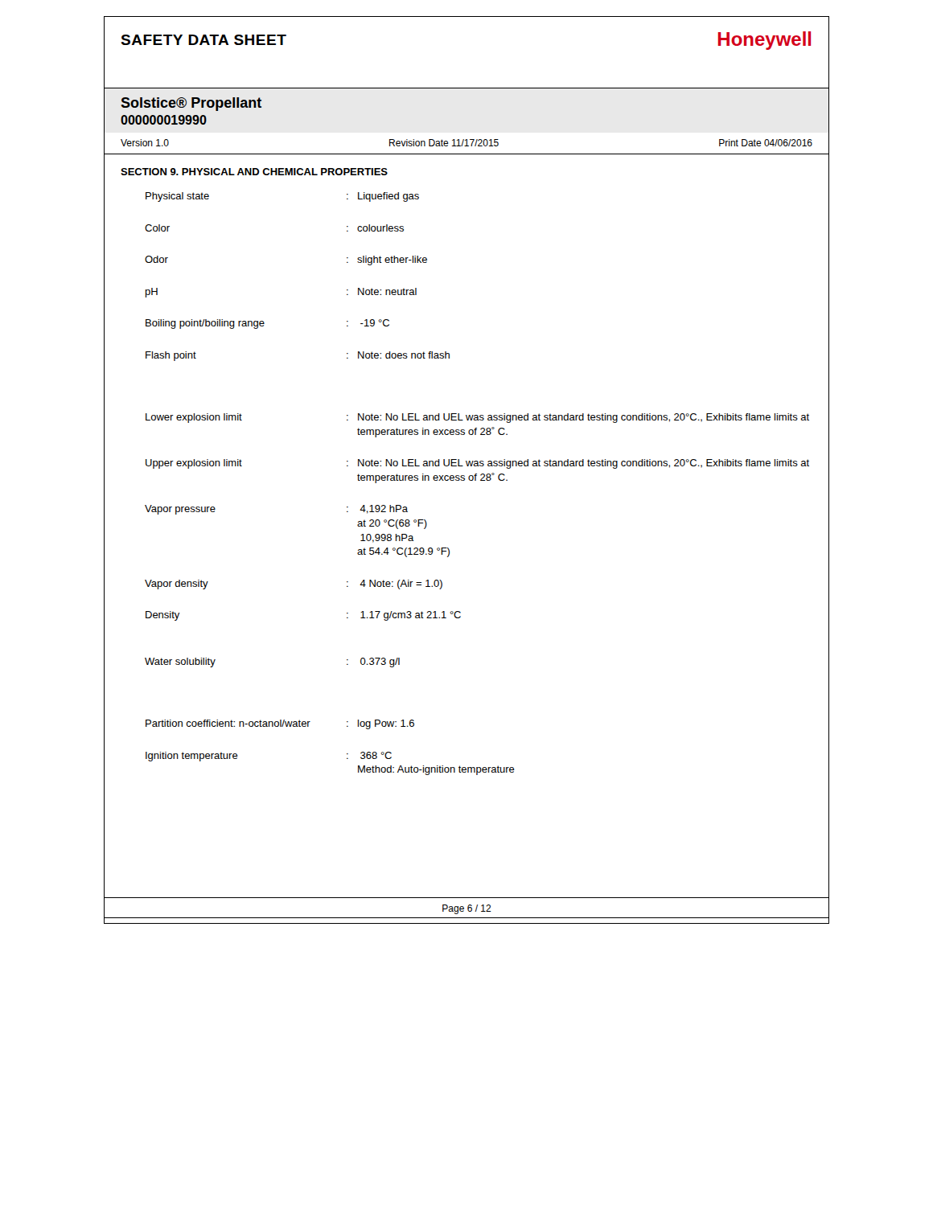SAFETY DATA SHEET
Honeywell
Solstice® Propellant
000000019990
Version 1.0
Revision Date 11/17/2015
Print Date 04/06/2016
SECTION 9. PHYSICAL AND CHEMICAL PROPERTIES
| Physical state | : | Liquefied gas |
| Color | : | colourless |
| Odor | : | slight ether-like |
| pH | : | Note: neutral |
| Boiling point/boiling range | : | -19 °C |
| Flash point | : | Note: does not flash |
| Lower explosion limit | : | Note: No LEL and UEL was assigned at standard testing conditions, 20°C., Exhibits flame limits at temperatures in excess of 28˚ C. |
| Upper explosion limit | : | Note: No LEL and UEL was assigned at standard testing conditions, 20°C., Exhibits flame limits at temperatures in excess of 28˚ C. |
| Vapor pressure | : | 4,192 hPa at 20 °C(68 °F) 10,998 hPa at 54.4 °C(129.9 °F) |
| Vapor density | : | 4 Note: (Air = 1.0) |
| Density | : | 1.17 g/cm3 at 21.1 °C |
| Water solubility | : | 0.373 g/l |
| Partition coefficient: n-octanol/water | : | log Pow: 1.6 |
| Ignition temperature | : | 368 °C Method: Auto-ignition temperature |
Page 6 / 12